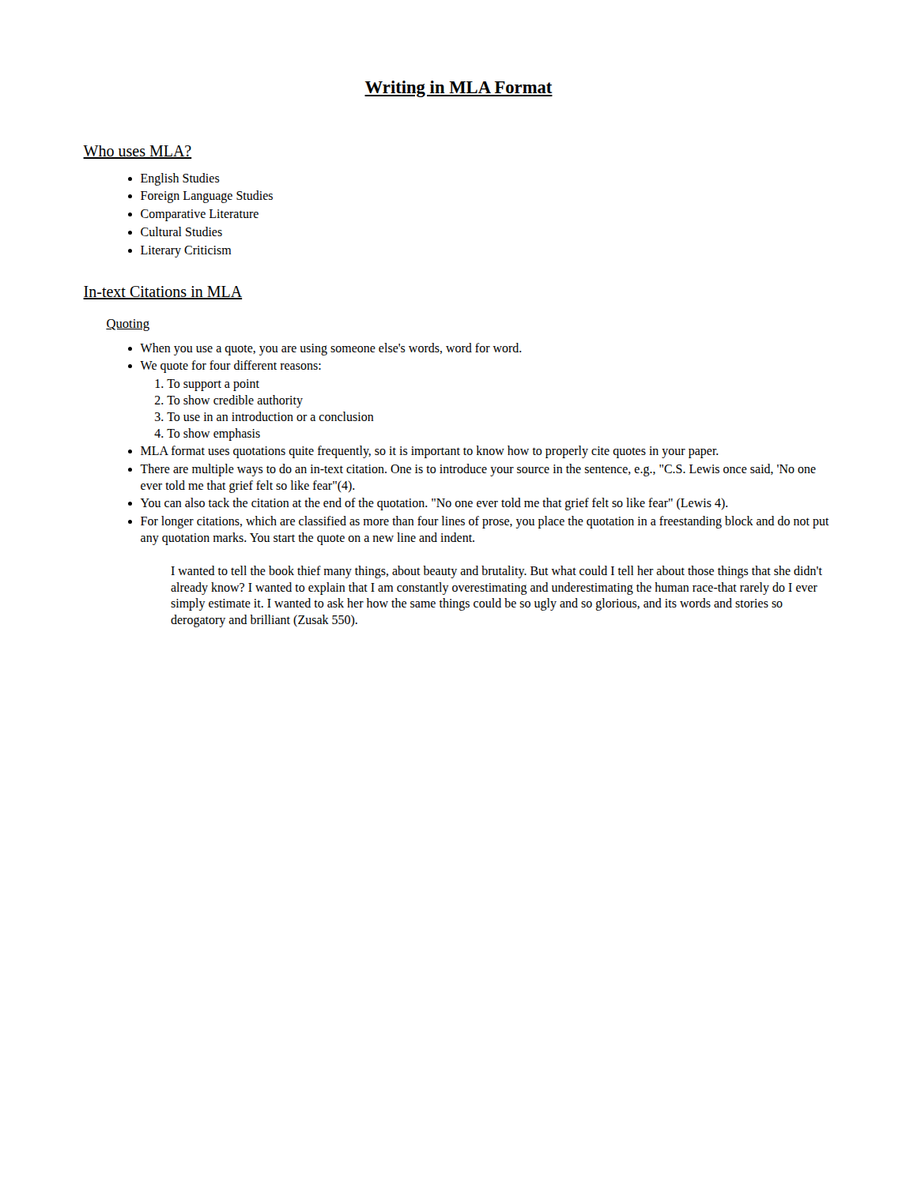Writing in MLA Format
Who uses MLA?
English Studies
Foreign Language Studies
Comparative Literature
Cultural Studies
Literary Criticism
In-text Citations in MLA
Quoting
When you use a quote, you are using someone else's words, word for word.
We quote for four different reasons:
To support a point
To show credible authority
To use in an introduction or a conclusion
To show emphasis
MLA format uses quotations quite frequently, so it is important to know how to properly cite quotes in your paper.
There are multiple ways to do an in-text citation. One is to introduce your source in the sentence, e.g., "C.S. Lewis once said, 'No one ever told me that grief felt so like fear"(4).
You can also tack the citation at the end of the quotation. "No one ever told me that grief felt so like fear" (Lewis 4).
For longer citations, which are classified as more than four lines of prose, you place the quotation in a freestanding block and do not put any quotation marks. You start the quote on a new line and indent.
I wanted to tell the book thief many things, about beauty and brutality. But what could I tell her about those things that she didn't already know? I wanted to explain that I am constantly overestimating and underestimating the human race-that rarely do I ever simply estimate it. I wanted to ask her how the same things could be so ugly and so glorious, and its words and stories so derogatory and brilliant (Zusak 550).